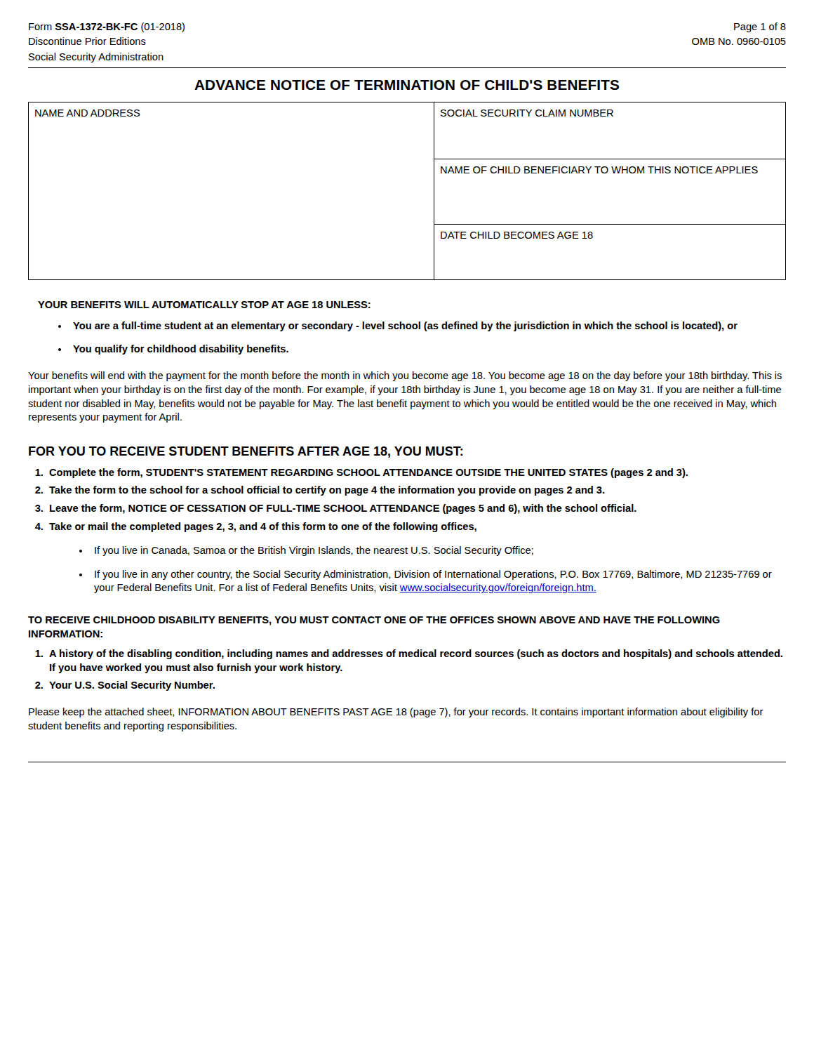Form SSA-1372-BK-FC (01-2018)
Discontinue Prior Editions
Social Security Administration
Page 1 of 8
OMB No. 0960-0105
ADVANCE NOTICE OF TERMINATION OF CHILD'S BENEFITS
| NAME AND ADDRESS | SOCIAL SECURITY CLAIM NUMBER |
| NAME OF CHILD BENEFICIARY TO WHOM THIS NOTICE APPLIES |
| DATE CHILD BECOMES AGE 18 |
YOUR BENEFITS WILL AUTOMATICALLY STOP AT AGE 18 UNLESS:
You are a full-time student at an elementary or secondary - level school (as defined by the jurisdiction in which the school is located), or
You qualify for childhood disability benefits.
Your benefits will end with the payment for the month before the month in which you become age 18. You become age 18 on the day before your 18th birthday. This is important when your birthday is on the first day of the month. For example, if your 18th birthday is June 1, you become age 18 on May 31. If you are neither a full-time student nor disabled in May, benefits would not be payable for May. The last benefit payment to which you would be entitled would be the one received in May, which represents your payment for April.
FOR YOU TO RECEIVE STUDENT BENEFITS AFTER AGE 18, YOU MUST:
Complete the form, STUDENT'S STATEMENT REGARDING SCHOOL ATTENDANCE OUTSIDE THE UNITED STATES (pages 2 and 3).
Take the form to the school for a school official to certify on page 4 the information you provide on pages 2 and 3.
Leave the form, NOTICE OF CESSATION OF FULL-TIME SCHOOL ATTENDANCE (pages 5 and 6), with the school official.
Take or mail the completed pages 2, 3, and 4 of this form to one of the following offices,
If you live in Canada, Samoa or the British Virgin Islands, the nearest U.S. Social Security Office;
If you live in any other country, the Social Security Administration, Division of International Operations, P.O. Box 17769, Baltimore, MD 21235-7769 or your Federal Benefits Unit. For a list of Federal Benefits Units, visit www.socialsecurity.gov/foreign/foreign.htm.
TO RECEIVE CHILDHOOD DISABILITY BENEFITS, YOU MUST CONTACT ONE OF THE OFFICES SHOWN ABOVE AND HAVE THE FOLLOWING INFORMATION:
A history of the disabling condition, including names and addresses of medical record sources (such as doctors and hospitals) and schools attended. If you have worked you must also furnish your work history.
Your U.S. Social Security Number.
Please keep the attached sheet, INFORMATION ABOUT BENEFITS PAST AGE 18 (page 7), for your records. It contains important information about eligibility for student benefits and reporting responsibilities.